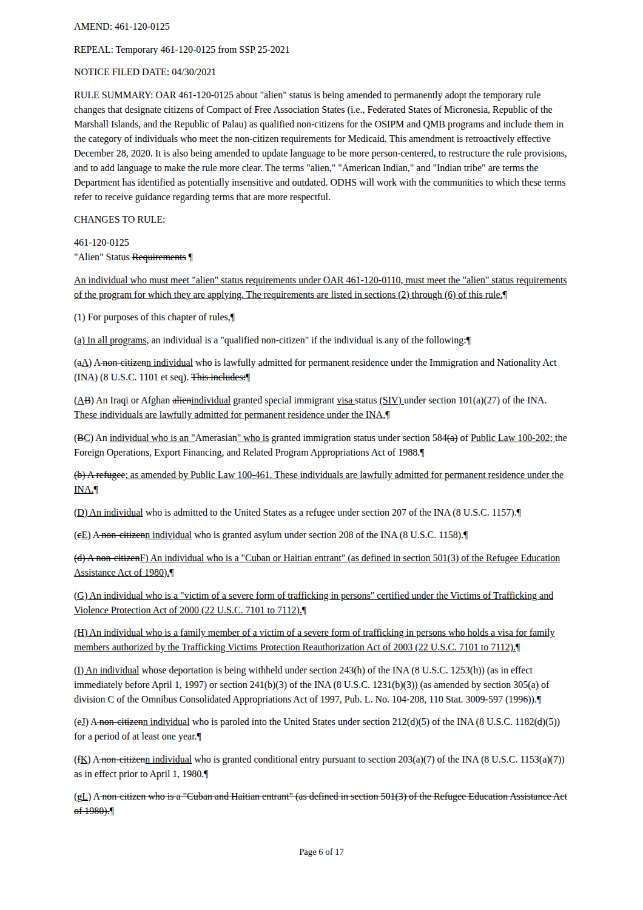AMEND: 461-120-0125
REPEAL: Temporary 461-120-0125 from SSP 25-2021
NOTICE FILED DATE: 04/30/2021
RULE SUMMARY: OAR 461-120-0125 about "alien" status is being amended to permanently adopt the temporary rule changes that designate citizens of Compact of Free Association States (i.e., Federated States of Micronesia, Republic of the Marshall Islands, and the Republic of Palau) as qualified non-citizens for the OSIPM and QMB programs and include them in the category of individuals who meet the non-citizen requirements for Medicaid. This amendment is retroactively effective December 28, 2020. It is also being amended to update language to be more person-centered, to restructure the rule provisions, and to add language to make the rule more clear. The terms "alien," "American Indian," and "Indian tribe" are terms the Department has identified as potentially insensitive and outdated. ODHS will work with the communities to which these terms refer to receive guidance regarding terms that are more respectful.
CHANGES TO RULE:
461-120-0125
"Alien" Status Requirements ¶
An individual who must meet "alien" status requirements under OAR 461-120-0110, must meet the "alien" status requirements of the program for which they are applying. The requirements are listed in sections (2) through (6) of this rule.¶
(1) For purposes of this chapter of rules,¶
(a) In all programs, an individual is a "qualified non-citizen" if the individual is any of the following:¶
(aA) A non-citizenn individual who is lawfully admitted for permanent residence under the Immigration and Nationality Act (INA) (8 U.S.C. 1101 et seq). This includes:¶
(AB) An Iraqi or Afghan alienindividual granted special immigrant visa status (SIV) under section 101(a)(27) of the INA. These individuals are lawfully admitted for permanent residence under the INA.¶
(BC) An individual who is an "Amerasian" who is granted immigration status under section 584(a) of Public Law 100-202; the Foreign Operations, Export Financing, and Related Program Appropriations Act of 1988.¶
(b) A refugee; as amended by Public Law 100-461. These individuals are lawfully admitted for permanent residence under the INA.¶
(D) An individual who is admitted to the United States as a refugee under section 207 of the INA (8 U.S.C. 1157).¶
(cE) A non-citizenn individual who is granted asylum under section 208 of the INA (8 U.S.C. 1158).¶
(d) A non-citizenF) An individual who is a "Cuban or Haitian entrant" (as defined in section 501(3) of the Refugee Education Assistance Act of 1980).¶
(G) An individual who is a "victim of a severe form of trafficking in persons" certified under the Victims of Trafficking and Violence Protection Act of 2000 (22 U.S.C. 7101 to 7112).¶
(H) An individual who is a family member of a victim of a severe form of trafficking in persons who holds a visa for family members authorized by the Trafficking Victims Protection Reauthorization Act of 2003 (22 U.S.C. 7101 to 7112).¶
(I) An individual whose deportation is being withheld under section 243(h) of the INA (8 U.S.C. 1253(h)) (as in effect immediately before April 1, 1997) or section 241(b)(3) of the INA (8 U.S.C. 1231(b)(3)) (as amended by section 305(a) of division C of the Omnibus Consolidated Appropriations Act of 1997, Pub. L. No. 104-208, 110 Stat. 3009-597 (1996)).¶
(eJ) A non-citizenn individual who is paroled into the United States under section 212(d)(5) of the INA (8 U.S.C. 1182(d)(5)) for a period of at least one year.¶
(fK) A non-citizenn individual who is granted conditional entry pursuant to section 203(a)(7) of the INA (8 U.S.C. 1153(a)(7)) as in effect prior to April 1, 1980.¶
(gL) A non-citizen who is a "Cuban and Haitian entrant" (as defined in section 501(3) of the Refugee Education Assistance Act of 1980).¶
Page 6 of 17